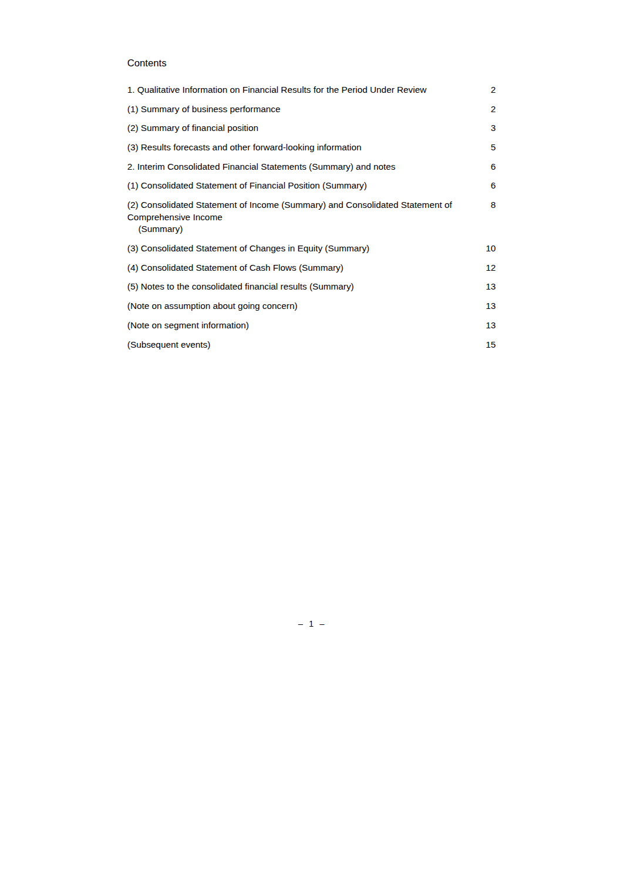Contents
| 1. Qualitative Information on Financial Results for the Period Under Review | 2 |
| (1) Summary of business performance | 2 |
| (2) Summary of financial position | 3 |
| (3) Results forecasts and other forward-looking information | 5 |
| 2. Interim Consolidated Financial Statements (Summary) and notes | 6 |
| (1) Consolidated Statement of Financial Position (Summary) | 6 |
| (2) Consolidated Statement of Income (Summary) and Consolidated Statement of Comprehensive Income (Summary) | 8 |
| (3) Consolidated Statement of Changes in Equity (Summary) | 10 |
| (4) Consolidated Statement of Cash Flows (Summary) | 12 |
| (5) Notes to the consolidated financial results (Summary) | 13 |
| (Note on assumption about going concern) | 13 |
| (Note on segment information) | 13 |
| (Subsequent events) | 15 |
– 1 –